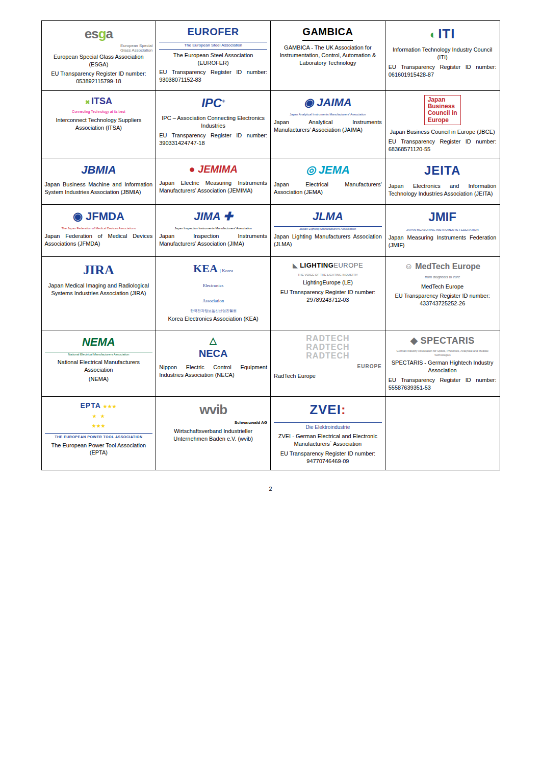| es g a European Special Glass Association European Special Glass Association (ESGA) EU Transparency Register ID number: 053892115799-18 | EUROFER The European Steel Association The European Steel Association (EUROFER) EU Transparency Register ID number: 93038071152-83 | GAMBICA GAMBICA - The UK Association for Instrumentation, Control, Automation & Laboratory Technology | ◐ ITI Information Technology Industry Council (ITI) EU Transparency Register ID number: 061601915428-87 |
| ✖ ITSA Connecting Technology at its best Interconnect Technology Suppliers Association (ITSA) | IPC ® IPC – Association Connecting Electronics Industries EU Transparency Register ID number: 390331424747-18 | ◉ JAIMA Japan Analytical Instruments Manufacturers' Association Japan Analytical Instruments Manufacturers’ Association (JAIMA) | Japan Business Council in Europe Japan Business Council in Europe (JBCE) EU Transparency Register ID number: 68368571120-55 |
| JBMIA Japan Business Machine and Information System Industries Association (JBMIA) | ● JEMIMA Japan Electric Measuring Instruments Manufacturers’ Association (JEMIMA) | ◎ JEMA Japan Electrical Manufacturers' Association (JEMA) | JEITA Japan Electronics and Information Technology Industries Association (JEITA) |
| ◉ JFMDA The Japan Federation of Medical Devices Associations Japan Federation of Medical Devices Associations (JFMDA) | JIMA ✚ Japan Inspection Instruments Manufacturers' Association Japan Inspection Instruments Manufacturers’ Association (JIMA) | JLMA Japan Lighting Manufacturers Association Japan Lighting Manufacturers Association (JLMA) | JMIF JAPAN MEASURING INSTRUMENTS FEDERATION Japan Measuring Instruments Federation (JMIF) |
| JIRA Japan Medical Imaging and Radiological Systems Industries Association (JIRA) | KEA / Korea Electronics Association 한국전자정보통신산업진헬원 Korea Electronics Association (KEA) | ◣ LIGHTING EUROPE THE VOICE OF THE LIGHTING INDUSTRY LightingEurope (LE) EU Transparency Register ID number: 29789243712-03 | ☺ MedTech Europe from diagnosis to cure MedTech Europe EU Transparency Register ID number: 433743725252-26 |
| NEMA National Electrical Manufacturers Association National Electrical Manufacturers Association (NEMA) | △ NECA Nippon Electric Control Equipment Industries Association (NECA) | RADTECH RADTECH RADTECH EUROPE RadTech Europe | ◆ SPECTARIS German Industry Association for Optics, Photonics, Analytical and Medical Technologies SPECTARIS - German Hightech Industry Association EU Transparency Register ID number: 55587639351-53 |
| EPTA ★★★ ★ ★ ★★★ THE EUROPEAN POWER TOOL ASSOCIATION The European Power Tool Association (EPTA) | wvib Schwarzwald AG Wirtschaftsverband Industrieller Unternehmen Baden e.V. (wvib) | ZVEI : Die Elektroindustrie ZVEI - German Electrical and Electronic Manufacturers´ Association EU Transparency Register ID number: 94770746469-09 | |
2